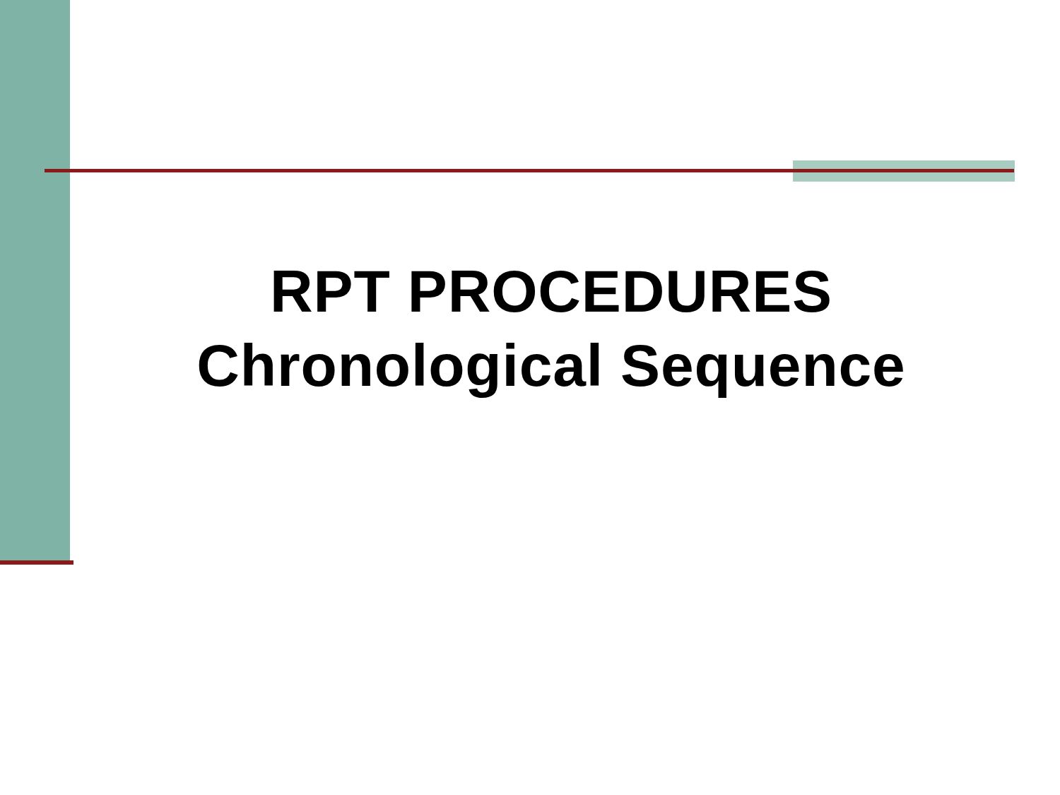RPT PROCEDURES Chronological Sequence